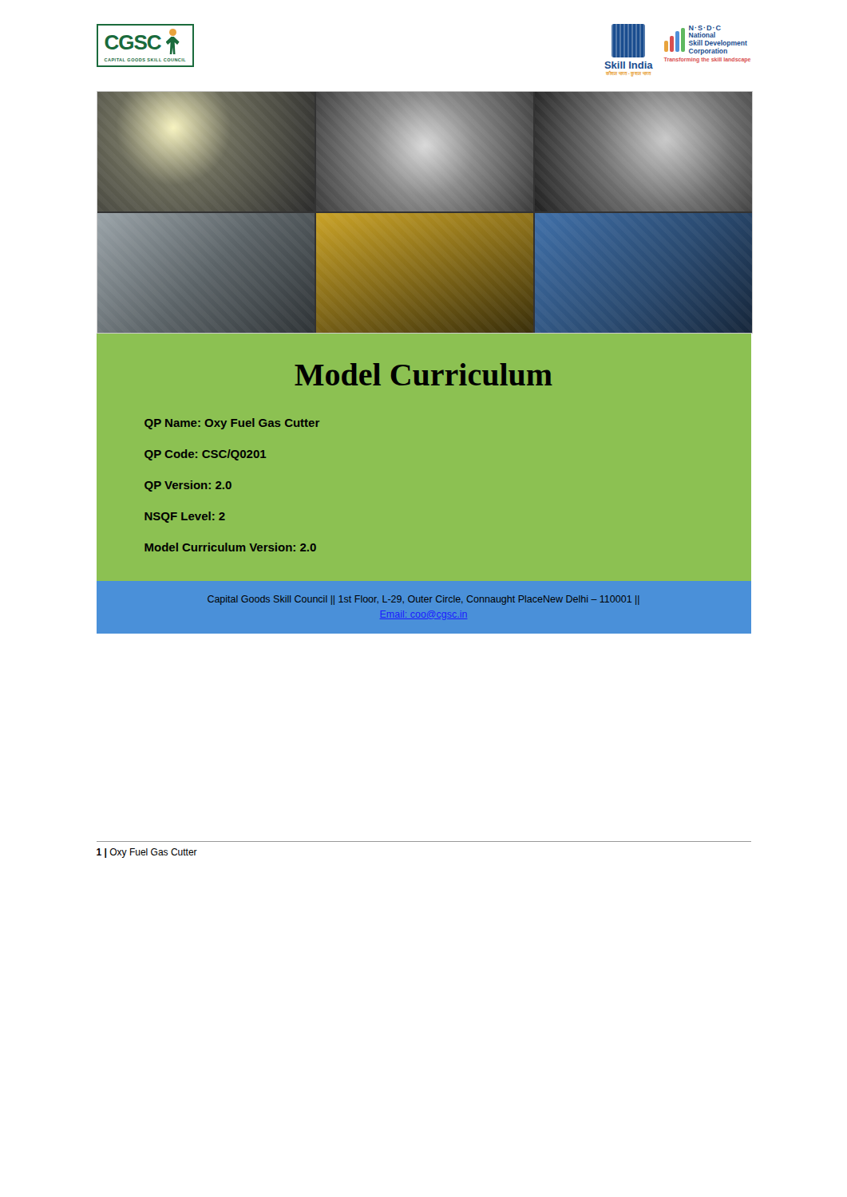CGSC
CAPITAL GOODS SKILL COUNCIL
Skill India
कौशल भारत - कुशल भारत
N·S·D·C
National
Skill Development
Corporation
Transforming the skill landscape
Model Curriculum
QP Name: Oxy Fuel Gas Cutter
QP Code: CSC/Q0201
QP Version: 2.0
NSQF Level: 2
Model Curriculum Version: 2.0
Capital Goods Skill Council || 1st Floor, L-29, Outer Circle, Connaught PlaceNew Delhi – 110001 ||
Email: coo@cgsc.in
1 | Oxy Fuel Gas Cutter